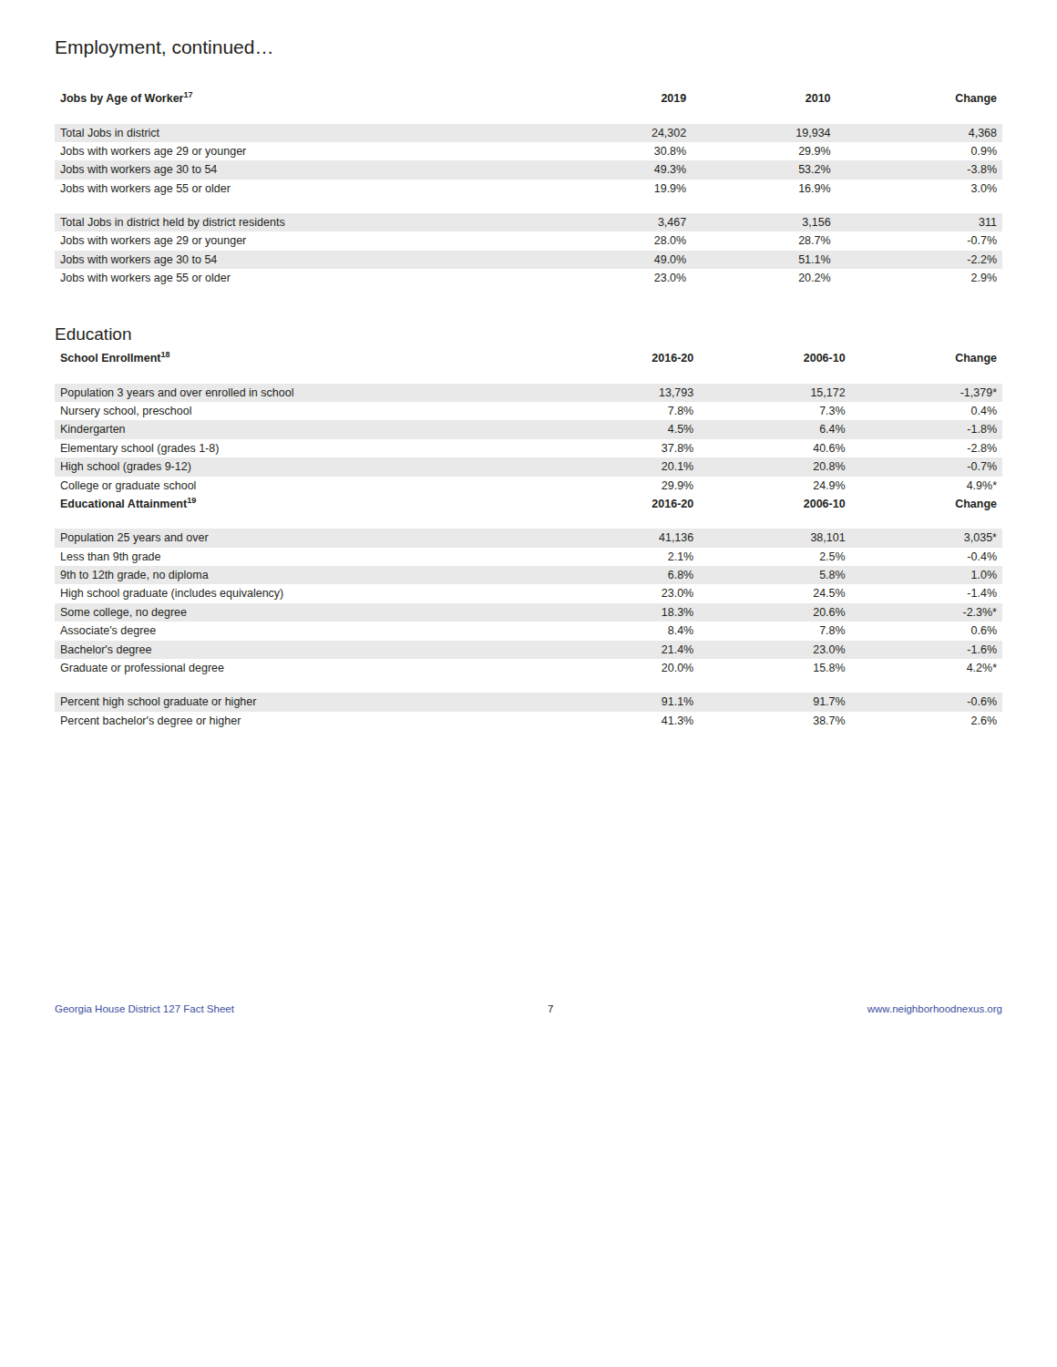Employment, continued…
Jobs by Age of Worker
| Jobs by Age of Worker 17 | 2019 | 2010 | Change |
| --- | --- | --- | --- |
| Total Jobs in district | 24,302 | 19,934 | 4,368 |
| Jobs with workers age 29 or younger | 30.8% | 29.9% | 0.9% |
| Jobs with workers age 30 to 54 | 49.3% | 53.2% | -3.8% |
| Jobs with workers age 55 or older | 19.9% | 16.9% | 3.0% |
| Total Jobs in district held by district residents | 3,467 | 3,156 | 311 |
| Jobs with workers age 29 or younger | 28.0% | 28.7% | -0.7% |
| Jobs with workers age 30 to 54 | 49.0% | 51.1% | -2.2% |
| Jobs with workers age 55 or older | 23.0% | 20.2% | 2.9% |
Education
| School Enrollment 18 | 2016-20 | 2006-10 | Change |
| --- | --- | --- | --- |
| Population 3 years and over enrolled in school | 13,793 | 15,172 | -1,379* |
| Nursery school, preschool | 7.8% | 7.3% | 0.4% |
| Kindergarten | 4.5% | 6.4% | -1.8% |
| Elementary school (grades 1-8) | 37.8% | 40.6% | -2.8% |
| High school (grades 9-12) | 20.1% | 20.8% | -0.7% |
| College or graduate school | 29.9% | 24.9% | 4.9%* |
| Educational Attainment 19 | 2016-20 | 2006-10 | Change |
| --- | --- | --- | --- |
| Population 25 years and over | 41,136 | 38,101 | 3,035* |
| Less than 9th grade | 2.1% | 2.5% | -0.4% |
| 9th to 12th grade, no diploma | 6.8% | 5.8% | 1.0% |
| High school graduate (includes equivalency) | 23.0% | 24.5% | -1.4% |
| Some college, no degree | 18.3% | 20.6% | -2.3%* |
| Associate's degree | 8.4% | 7.8% | 0.6% |
| Bachelor's degree | 21.4% | 23.0% | -1.6% |
| Graduate or professional degree | 20.0% | 15.8% | 4.2%* |
| Percent high school graduate or higher | 91.1% | 91.7% | -0.6% |
| Percent bachelor's degree or higher | 41.3% | 38.7% | 2.6% |
Georgia House District 127 Fact Sheet 7 www.neighborhoodnexus.org